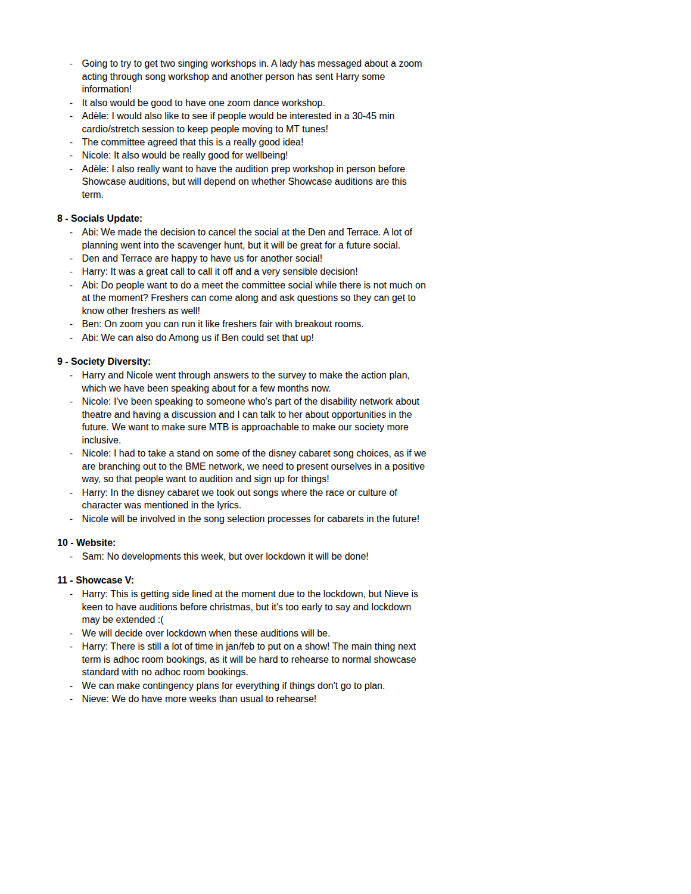Going to try to get two singing workshops in. A lady has messaged about a zoom acting through song workshop and another person has sent Harry some information!
It also would be good to have one zoom dance workshop.
Adèle: I would also like to see if people would be interested in a 30-45 min cardio/stretch session to keep people moving to MT tunes!
The committee agreed that this is a really good idea!
Nicole: It also would be really good for wellbeing!
Adèle: I also really want to have the audition prep workshop in person before Showcase auditions, but will depend on whether Showcase auditions are this term.
8 - Socials Update:
Abi: We made the decision to cancel the social at the Den and Terrace. A lot of planning went into the scavenger hunt, but it will be great for a future social.
Den and Terrace are happy to have us for another social!
Harry: It was a great call to call it off and a very sensible decision!
Abi: Do people want to do a meet the committee social while there is not much on at the moment? Freshers can come along and ask questions so they can get to know other freshers as well!
Ben: On zoom you can run it like freshers fair with breakout rooms.
Abi: We can also do Among us if Ben could set that up!
9 - Society Diversity:
Harry and Nicole went through answers to the survey to make the action plan, which we have been speaking about for a few months now.
Nicole: I've been speaking to someone who's part of the disability network about theatre and having a discussion and I can talk to her about opportunities in the future. We want to make sure MTB is approachable to make our society more inclusive.
Nicole: I had to take a stand on some of the disney cabaret song choices, as if we are branching out to the BME network, we need to present ourselves in a positive way, so that people want to audition and sign up for things!
Harry: In the disney cabaret we took out songs where the race or culture of character was mentioned in the lyrics.
Nicole will be involved in the song selection processes for cabarets in the future!
10 - Website:
Sam: No developments this week, but over lockdown it will be done!
11 - Showcase V:
Harry: This is getting side lined at the moment due to the lockdown, but Nieve is keen to have auditions before christmas, but it's too early to say and lockdown may be extended :(
We will decide over lockdown when these auditions will be.
Harry: There is still a lot of time in jan/feb to put on a show! The main thing next term is adhoc room bookings, as it will be hard to rehearse to normal showcase standard with no adhoc room bookings.
We can make contingency plans for everything if things don't go to plan.
Nieve: We do have more weeks than usual to rehearse!